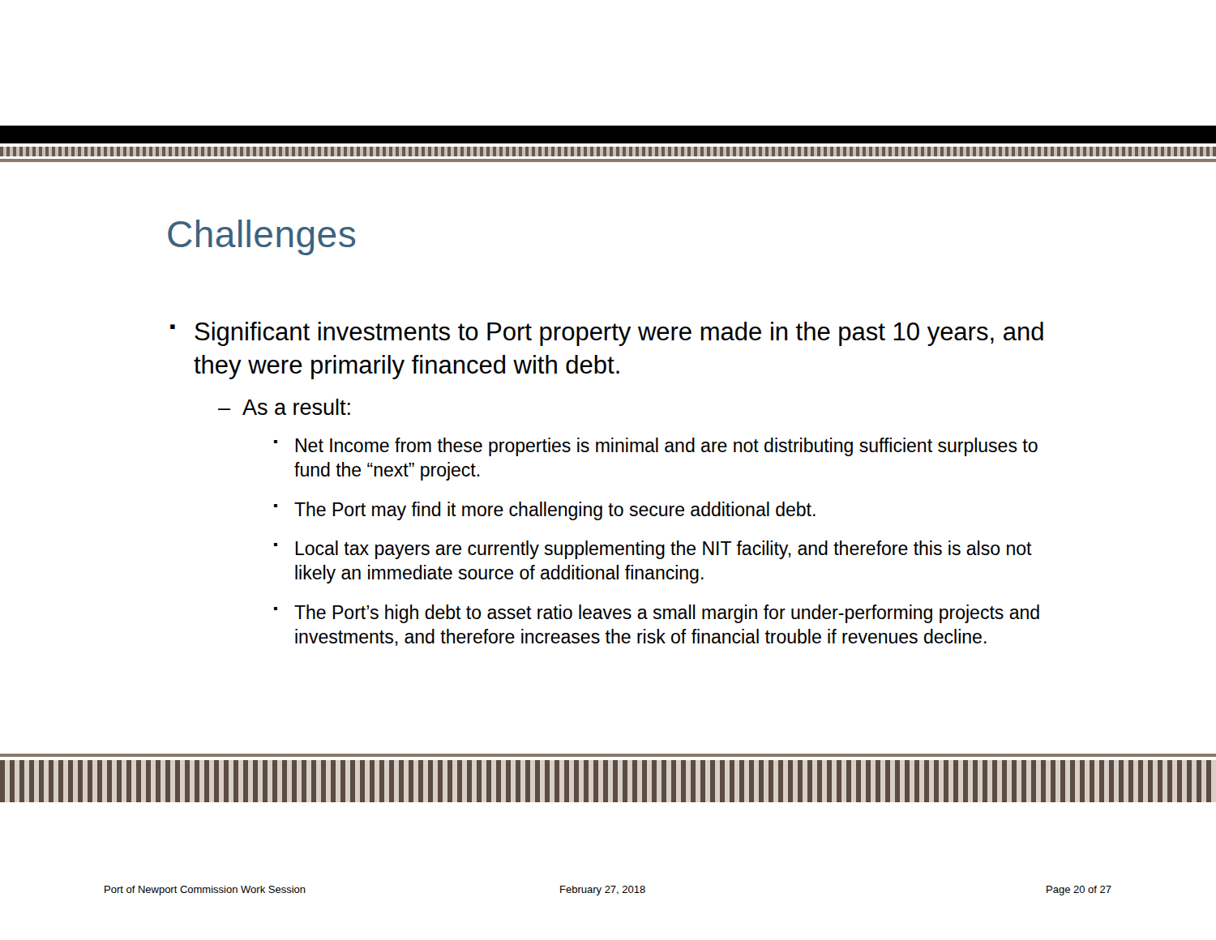Challenges
Significant investments to Port property were made in the past 10 years, and they were primarily financed with debt.
As a result:
Net Income from these properties is minimal and are not distributing sufficient surpluses to fund the “next” project.
The Port may find it more challenging to secure additional debt.
Local tax payers are currently supplementing the NIT facility, and therefore this is also not likely an immediate source of additional financing.
The Port’s high debt to asset ratio leaves a small margin for under-performing projects and investments, and therefore increases the risk of financial trouble if revenues decline.
Port of Newport Commission Work Session February 27, 2018 Page 20 of 27